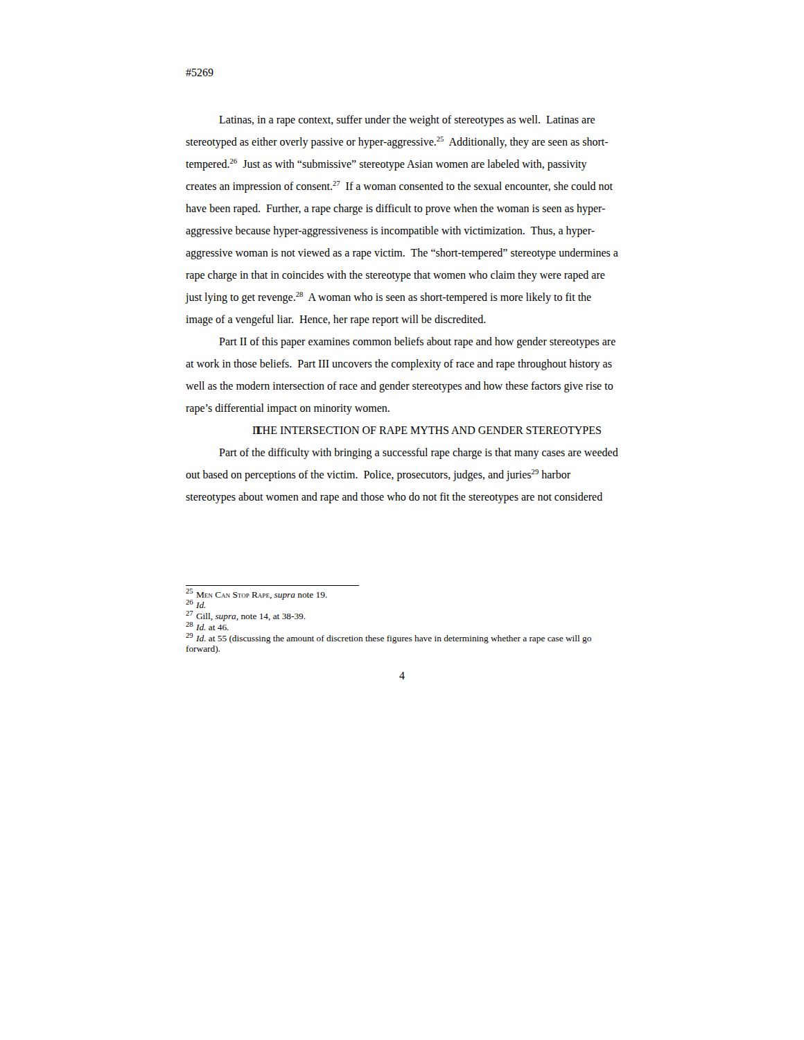#5269
Latinas, in a rape context, suffer under the weight of stereotypes as well. Latinas are stereotyped as either overly passive or hyper-aggressive.25 Additionally, they are seen as short-tempered.26 Just as with “submissive” stereotype Asian women are labeled with, passivity creates an impression of consent.27 If a woman consented to the sexual encounter, she could not have been raped. Further, a rape charge is difficult to prove when the woman is seen as hyper-aggressive because hyper-aggressiveness is incompatible with victimization. Thus, a hyper-aggressive woman is not viewed as a rape victim. The “short-tempered” stereotype undermines a rape charge in that in coincides with the stereotype that women who claim they were raped are just lying to get revenge.28 A woman who is seen as short-tempered is more likely to fit the image of a vengeful liar. Hence, her rape report will be discredited.
Part II of this paper examines common beliefs about rape and how gender stereotypes are at work in those beliefs. Part III uncovers the complexity of race and rape throughout history as well as the modern intersection of race and gender stereotypes and how these factors give rise to rape’s differential impact on minority women.
II. THE INTERSECTION OF RAPE MYTHS AND GENDER STEREOTYPES
Part of the difficulty with bringing a successful rape charge is that many cases are weeded out based on perceptions of the victim. Police, prosecutors, judges, and juries29 harbor stereotypes about women and rape and those who do not fit the stereotypes are not considered
25 Men Can Stop Rape, supra note 19.
26 Id.
27 Gill, supra, note 14, at 38-39.
28 Id. at 46.
29 Id. at 55 (discussing the amount of discretion these figures have in determining whether a rape case will go forward).
4